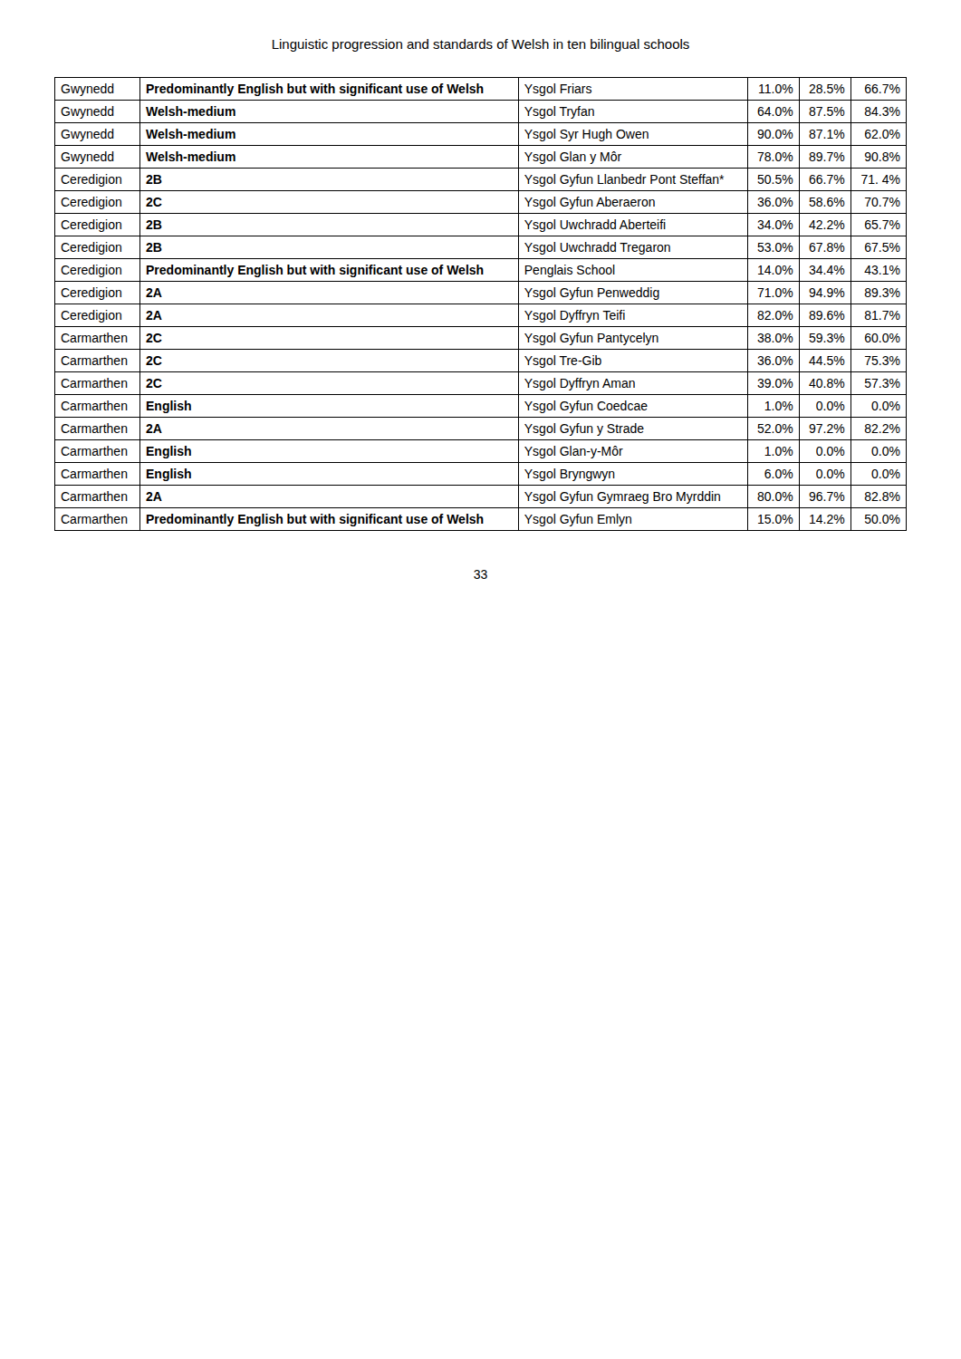Linguistic progression and standards of Welsh in ten bilingual schools
| Gwynedd | Predominantly English but with significant use of Welsh | Ysgol Friars | 11.0% | 28.5% | 66.7% |
| Gwynedd | Welsh-medium | Ysgol Tryfan | 64.0% | 87.5% | 84.3% |
| Gwynedd | Welsh-medium | Ysgol Syr Hugh Owen | 90.0% | 87.1% | 62.0% |
| Gwynedd | Welsh-medium | Ysgol Glan y Môr | 78.0% | 89.7% | 90.8% |
| Ceredigion | 2B | Ysgol Gyfun Llanbedr Pont Steffan* | 50.5% | 66.7% | 71. 4% |
| Ceredigion | 2C | Ysgol Gyfun Aberaeron | 36.0% | 58.6% | 70.7% |
| Ceredigion | 2B | Ysgol Uwchradd Aberteifi | 34.0% | 42.2% | 65.7% |
| Ceredigion | 2B | Ysgol Uwchradd Tregaron | 53.0% | 67.8% | 67.5% |
| Ceredigion | Predominantly English but with significant use of Welsh | Penglais School | 14.0% | 34.4% | 43.1% |
| Ceredigion | 2A | Ysgol Gyfun Penweddig | 71.0% | 94.9% | 89.3% |
| Ceredigion | 2A | Ysgol Dyffryn Teifi | 82.0% | 89.6% | 81.7% |
| Carmarthen | 2C | Ysgol Gyfun Pantycelyn | 38.0% | 59.3% | 60.0% |
| Carmarthen | 2C | Ysgol Tre-Gib | 36.0% | 44.5% | 75.3% |
| Carmarthen | 2C | Ysgol Dyffryn Aman | 39.0% | 40.8% | 57.3% |
| Carmarthen | English | Ysgol Gyfun Coedcae | 1.0% | 0.0% | 0.0% |
| Carmarthen | 2A | Ysgol Gyfun y Strade | 52.0% | 97.2% | 82.2% |
| Carmarthen | English | Ysgol Glan-y-Môr | 1.0% | 0.0% | 0.0% |
| Carmarthen | English | Ysgol Bryngwyn | 6.0% | 0.0% | 0.0% |
| Carmarthen | 2A | Ysgol Gyfun Gymraeg Bro Myrddin | 80.0% | 96.7% | 82.8% |
| Carmarthen | Predominantly English but with significant use of Welsh | Ysgol Gyfun Emlyn | 15.0% | 14.2% | 50.0% |
33